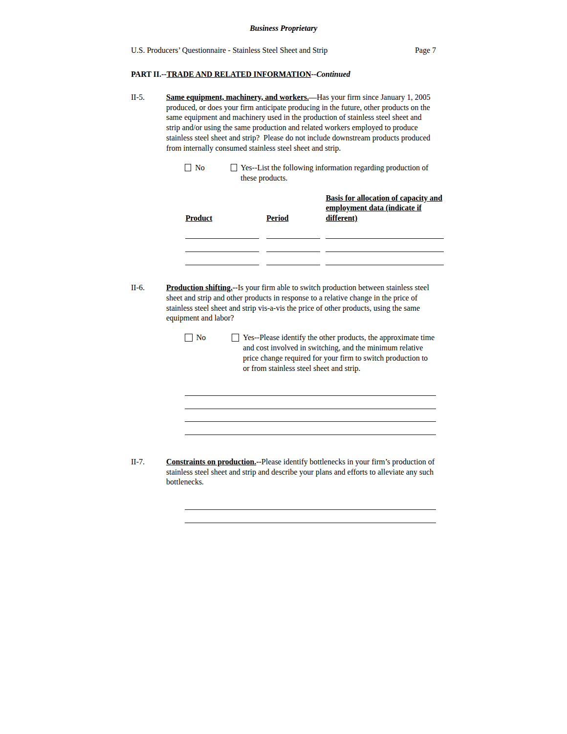Business Proprietary
U.S. Producers’ Questionnaire - Stainless Steel Sheet and Strip
Page 7
PART II.--TRADE AND RELATED INFORMATION--Continued
II-5.
Same equipment, machinery, and workers.—Has your firm since January 1, 2005 produced, or does your firm anticipate producing in the future, other products on the same equipment and machinery used in the production of stainless steel sheet and strip and/or using the same production and related workers employed to produce stainless steel sheet and strip? Please do not include downstream products produced from internally consumed stainless steel sheet and strip.
No Yes--List the following information regarding production of these products.
| Product | Period | Basis for allocation of capacity and employment data (indicate if different) |
| --- | --- | --- |
II-6.
Production shifting.--Is your firm able to switch production between stainless steel sheet and strip and other products in response to a relative change in the price of stainless steel sheet and strip vis-a-vis the price of other products, using the same equipment and labor?
No Yes--Please identify the other products, the approximate time and cost involved in switching, and the minimum relative price change required for your firm to switch production to or from stainless steel sheet and strip.
II-7.
Constraints on production.--Please identify bottlenecks in your firm’s production of stainless steel sheet and strip and describe your plans and efforts to alleviate any such bottlenecks.